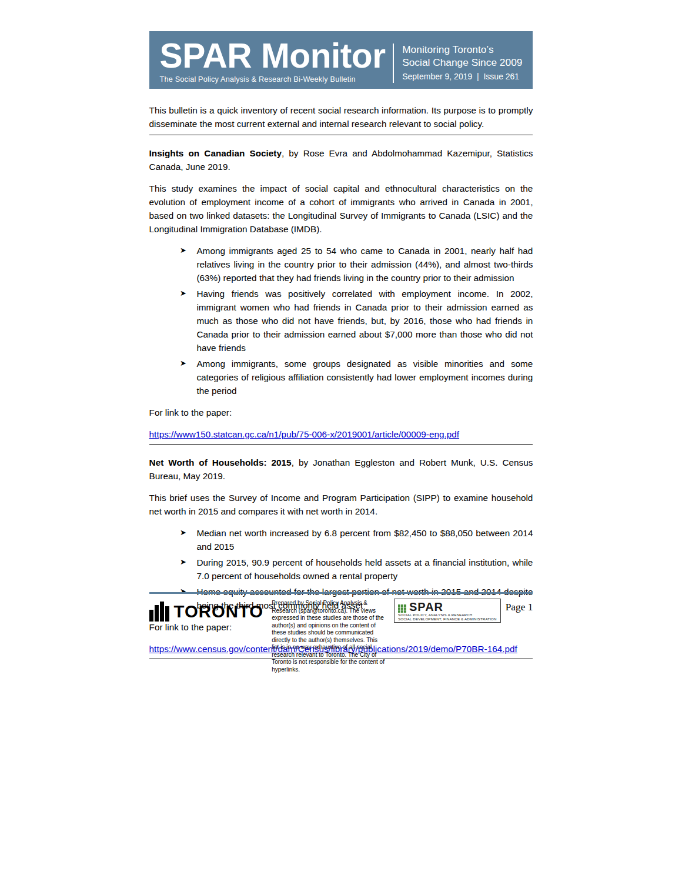SPAR Monitor The Social Policy Analysis & Research Bi-Weekly Bulletin
Monitoring Toronto’s
Social Change Since 2009
September 9, 2019 | Issue 261
This bulletin is a quick inventory of recent social research information. Its purpose is to promptly disseminate the most current external and internal research relevant to social policy.
Insights on Canadian Society, by Rose Evra and Abdolmohammad Kazemipur, Statistics Canada, June 2019.
This study examines the impact of social capital and ethnocultural characteristics on the evolution of employment income of a cohort of immigrants who arrived in Canada in 2001, based on two linked datasets: the Longitudinal Survey of Immigrants to Canada (LSIC) and the Longitudinal Immigration Database (IMDB).
Among immigrants aged 25 to 54 who came to Canada in 2001, nearly half had relatives living in the country prior to their admission (44%), and almost two-thirds (63%) reported that they had friends living in the country prior to their admission
Having friends was positively correlated with employment income. In 2002, immigrant women who had friends in Canada prior to their admission earned as much as those who did not have friends, but, by 2016, those who had friends in Canada prior to their admission earned about $7,000 more than those who did not have friends
Among immigrants, some groups designated as visible minorities and some categories of religious affiliation consistently had lower employment incomes during the period
For link to the paper:
https://www150.statcan.gc.ca/n1/pub/75-006-x/2019001/article/00009-eng.pdf
Net Worth of Households: 2015, by Jonathan Eggleston and Robert Munk, U.S. Census Bureau, May 2019.
This brief uses the Survey of Income and Program Participation (SIPP) to examine household net worth in 2015 and compares it with net worth in 2014.
Median net worth increased by 6.8 percent from $82,450 to $88,050 between 2014 and 2015
During 2015, 90.9 percent of households held assets at a financial institution, while 7.0 percent of households owned a rental property
Home equity accounted for the largest portion of net worth in 2015 and 2014 despite being the third most commonly held asset
For link to the paper:
https://www.census.gov/content/dam/Census/library/publications/2019/demo/P70BR-164.pdf
TORONTO
Prepared by Social Policy Analysis & Research (spar@toronto.ca). The views expressed in these studies are those of the author(s) and opinions on the content of these studies should be communicated directly to the author(s) themselves. This list is in no way exhaustive of all social research relevant to Toronto. The City of Toronto is not responsible for the content of hyperlinks.
SPAR SOCIAL POLICY, ANALYSIS & RESEARCH SOCIAL DEVELOPMENT, FINANCE & ADMINISTRATION
Page 1